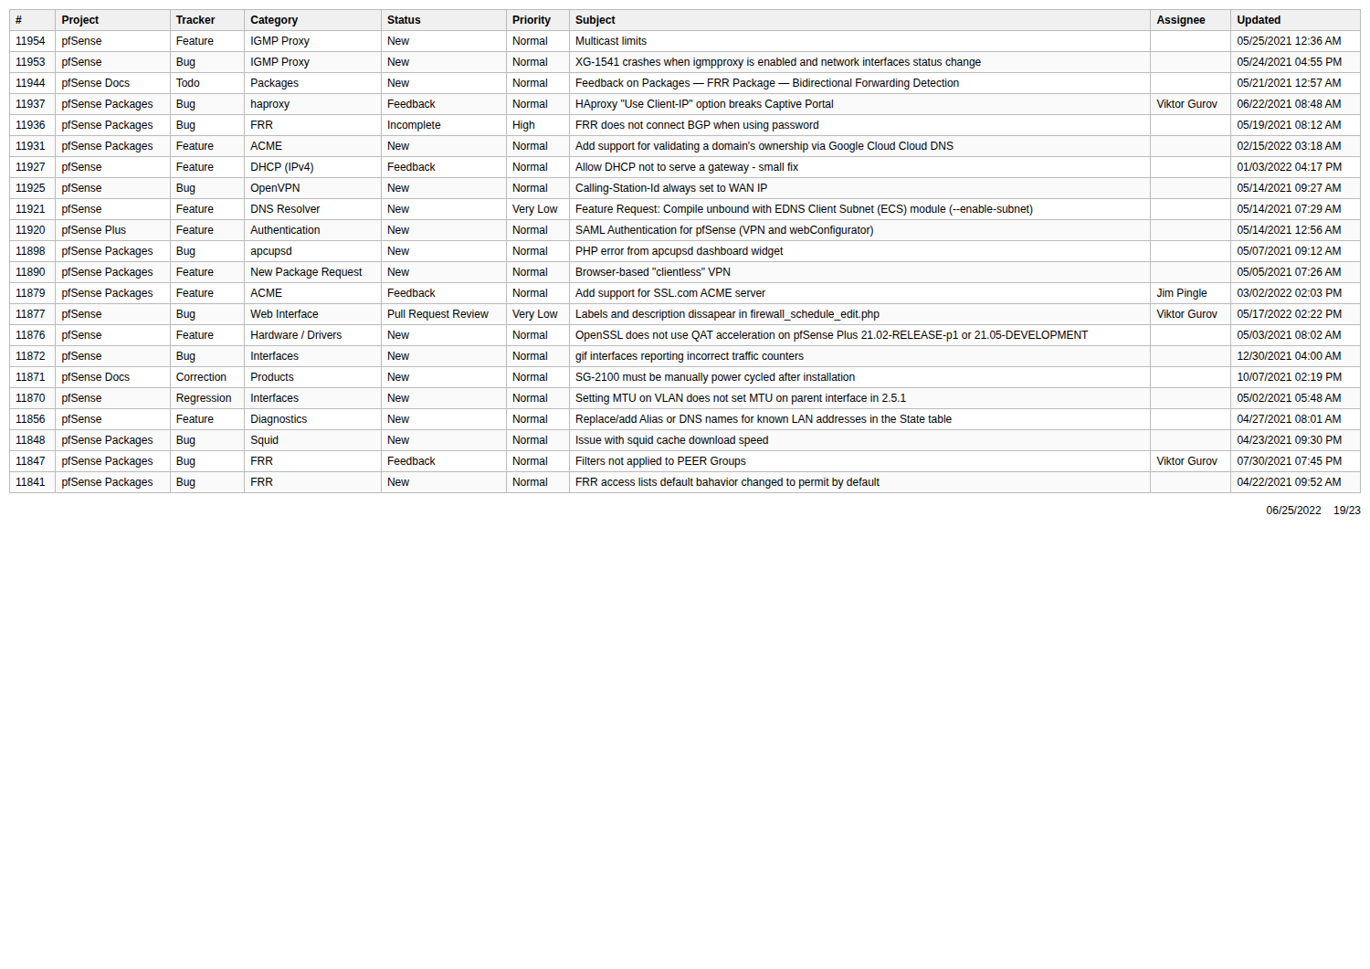| # | Project | Tracker | Category | Status | Priority | Subject | Assignee | Updated |
| --- | --- | --- | --- | --- | --- | --- | --- | --- |
| 11954 | pfSense | Feature | IGMP Proxy | New | Normal | Multicast limits | | 05/25/2021 12:36 AM |
| 11953 | pfSense | Bug | IGMP Proxy | New | Normal | XG-1541 crashes when igmpproxy is enabled and network interfaces status change | | 05/24/2021 04:55 PM |
| 11944 | pfSense Docs | Todo | Packages | New | Normal | Feedback on Packages — FRR Package — Bidirectional Forwarding Detection | | 05/21/2021 12:57 AM |
| 11937 | pfSense Packages | Bug | haproxy | Feedback | Normal | HAproxy "Use Client-IP" option breaks Captive Portal | Viktor Gurov | 06/22/2021 08:48 AM |
| 11936 | pfSense Packages | Bug | FRR | Incomplete | High | FRR does not connect BGP when using password | | 05/19/2021 08:12 AM |
| 11931 | pfSense Packages | Feature | ACME | New | Normal | Add support for validating a domain's ownership via Google Cloud Cloud DNS | | 02/15/2022 03:18 AM |
| 11927 | pfSense | Feature | DHCP (IPv4) | Feedback | Normal | Allow DHCP not to serve a gateway - small fix | | 01/03/2022 04:17 PM |
| 11925 | pfSense | Bug | OpenVPN | New | Normal | Calling-Station-Id always set to WAN IP | | 05/14/2021 09:27 AM |
| 11921 | pfSense | Feature | DNS Resolver | New | Very Low | Feature Request: Compile unbound with EDNS Client Subnet (ECS) module (--enable-subnet) | | 05/14/2021 07:29 AM |
| 11920 | pfSense Plus | Feature | Authentication | New | Normal | SAML Authentication for pfSense (VPN and webConfigurator) | | 05/14/2021 12:56 AM |
| 11898 | pfSense Packages | Bug | apcupsd | New | Normal | PHP error from apcupsd dashboard widget | | 05/07/2021 09:12 AM |
| 11890 | pfSense Packages | Feature | New Package Request | New | Normal | Browser-based "clientless" VPN | | 05/05/2021 07:26 AM |
| 11879 | pfSense Packages | Feature | ACME | Feedback | Normal | Add support for SSL.com ACME server | Jim Pingle | 03/02/2022 02:03 PM |
| 11877 | pfSense | Bug | Web Interface | Pull Request Review | Very Low | Labels and description dissapear in firewall_schedule_edit.php | Viktor Gurov | 05/17/2022 02:22 PM |
| 11876 | pfSense | Feature | Hardware / Drivers | New | Normal | OpenSSL does not use QAT acceleration on pfSense Plus 21.02-RELEASE-p1 or 21.05-DEVELOPMENT | | 05/03/2021 08:02 AM |
| 11872 | pfSense | Bug | Interfaces | New | Normal | gif interfaces reporting incorrect traffic counters | | 12/30/2021 04:00 AM |
| 11871 | pfSense Docs | Correction | Products | New | Normal | SG-2100 must be manually power cycled after installation | | 10/07/2021 02:19 PM |
| 11870 | pfSense | Regression | Interfaces | New | Normal | Setting MTU on VLAN does not set MTU on parent interface in 2.5.1 | | 05/02/2021 05:48 AM |
| 11856 | pfSense | Feature | Diagnostics | New | Normal | Replace/add Alias or DNS names for known LAN addresses in the State table | | 04/27/2021 08:01 AM |
| 11848 | pfSense Packages | Bug | Squid | New | Normal | Issue with squid cache download speed | | 04/23/2021 09:30 PM |
| 11847 | pfSense Packages | Bug | FRR | Feedback | Normal | Filters not applied to PEER Groups | Viktor Gurov | 07/30/2021 07:45 PM |
| 11841 | pfSense Packages | Bug | FRR | New | Normal | FRR access lists default bahavior changed to permit by default | | 04/22/2021 09:52 AM |
06/25/2022 19/23